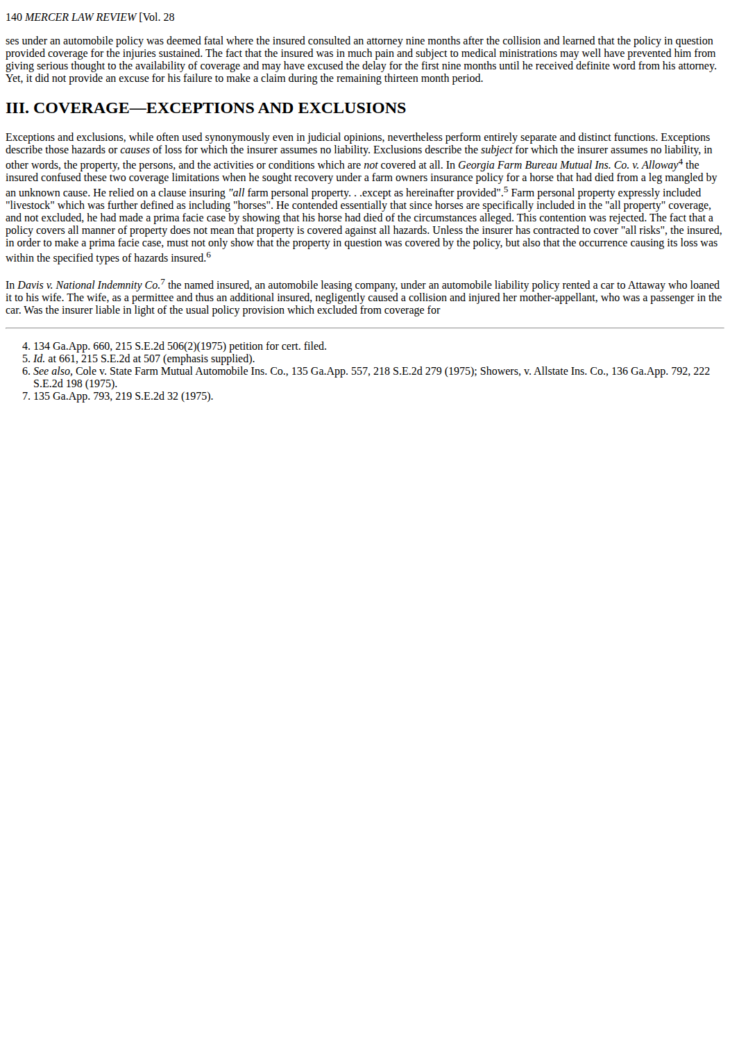140 MERCER LAW REVIEW [Vol. 28
ses under an automobile policy was deemed fatal where the insured consulted an attorney nine months after the collision and learned that the policy in question provided coverage for the injuries sustained. The fact that the insured was in much pain and subject to medical ministrations may well have prevented him from giving serious thought to the availability of coverage and may have excused the delay for the first nine months until he received definite word from his attorney. Yet, it did not provide an excuse for his failure to make a claim during the remaining thirteen month period.
III. COVERAGE—EXCEPTIONS AND EXCLUSIONS
Exceptions and exclusions, while often used synonymously even in judicial opinions, nevertheless perform entirely separate and distinct functions. Exceptions describe those hazards or causes of loss for which the insurer assumes no liability. Exclusions describe the subject for which the insurer assumes no liability, in other words, the property, the persons, and the activities or conditions which are not covered at all. In Georgia Farm Bureau Mutual Ins. Co. v. Alloway4 the insured confused these two coverage limitations when he sought recovery under a farm owners insurance policy for a horse that had died from a leg mangled by an unknown cause. He relied on a clause insuring "all farm personal property. . .except as hereinafter provided".5 Farm personal property expressly included "livestock" which was further defined as including "horses". He contended essentially that since horses are specifically included in the "all property" coverage, and not excluded, he had made a prima facie case by showing that his horse had died of the circumstances alleged. This contention was rejected. The fact that a policy covers all manner of property does not mean that property is covered against all hazards. Unless the insurer has contracted to cover "all risks", the insured, in order to make a prima facie case, must not only show that the property in question was covered by the policy, but also that the occurrence causing its loss was within the specified types of hazards insured.6
In Davis v. National Indemnity Co.7 the named insured, an automobile leasing company, under an automobile liability policy rented a car to Attaway who loaned it to his wife. The wife, as a permittee and thus an additional insured, negligently caused a collision and injured her mother-appellant, who was a passenger in the car. Was the insurer liable in light of the usual policy provision which excluded from coverage for
134 Ga.App. 660, 215 S.E.2d 506(2)(1975) petition for cert. filed.
Id. at 661, 215 S.E.2d at 507 (emphasis supplied).
See also, Cole v. State Farm Mutual Automobile Ins. Co., 135 Ga.App. 557, 218 S.E.2d 279 (1975); Showers, v. Allstate Ins. Co., 136 Ga.App. 792, 222 S.E.2d 198 (1975).
135 Ga.App. 793, 219 S.E.2d 32 (1975).